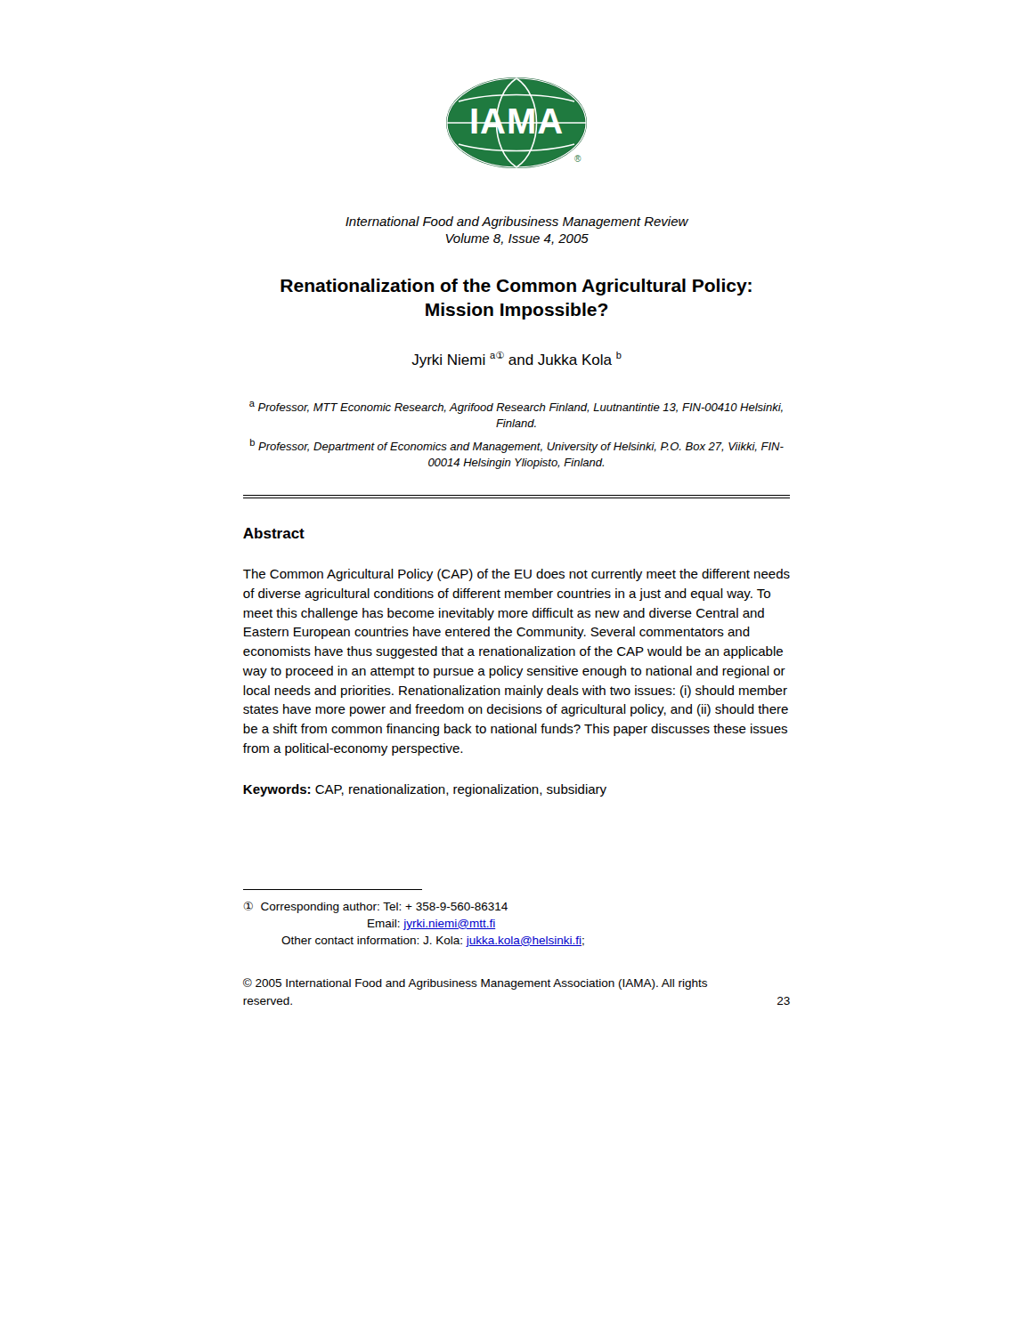IAMA ®
International Food and Agribusiness Management Review
Volume 8, Issue 4, 2005
Renationalization of the Common Agricultural Policy: Mission Impossible?
Jyrki Niemi a① and Jukka Kola b
a Professor, MTT Economic Research, Agrifood Research Finland, Luutnantintie 13, FIN-00410 Helsinki, Finland.
b Professor, Department of Economics and Management, University of Helsinki, P.O. Box 27, Viikki, FIN-00014 Helsingin Yliopisto, Finland.
Abstract
The Common Agricultural Policy (CAP) of the EU does not currently meet the different needs of diverse agricultural conditions of different member countries in a just and equal way. To meet this challenge has become inevitably more difficult as new and diverse Central and Eastern European countries have entered the Community. Several commentators and economists have thus suggested that a renationalization of the CAP would be an applicable way to proceed in an attempt to pursue a policy sensitive enough to national and regional or local needs and priorities. Renationalization mainly deals with two issues: (i) should member states have more power and freedom on decisions of agricultural policy, and (ii) should there be a shift from common financing back to national funds? This paper discusses these issues from a political-economy perspective.
Keywords: CAP, renationalization, regionalization, subsidiary
① Corresponding author: Tel: + 358-9-560-86314
Email: jyrki.niemi@mtt.fi
Other contact information: J. Kola: jukka.kola@helsinki.fi;
© 2005 International Food and Agribusiness Management Association (IAMA). All rights reserved.
23